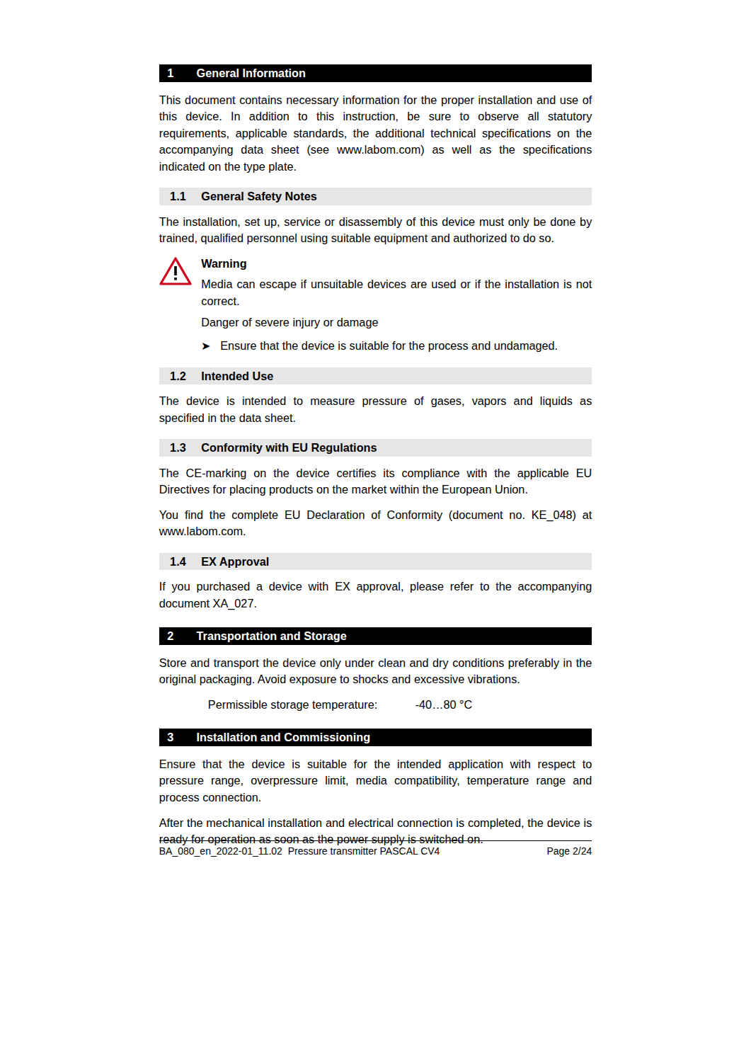1 General Information
This document contains necessary information for the proper installation and use of this device. In addition to this instruction, be sure to observe all statutory requirements, applicable standards, the additional technical specifications on the accompanying data sheet (see www.labom.com) as well as the specifications indicated on the type plate.
1.1 General Safety Notes
The installation, set up, service or disassembly of this device must only be done by trained, qualified personnel using suitable equipment and authorized to do so.
Warning
Media can escape if unsuitable devices are used or if the installation is not correct.
Danger of severe injury or damage
➤
Ensure that the device is suitable for the process and undamaged.
1.2 Intended Use
The device is intended to measure pressure of gases, vapors and liquids as specified in the data sheet.
1.3 Conformity with EU Regulations
The CE-marking on the device certifies its compliance with the applicable EU Directives for placing products on the market within the European Union.
You find the complete EU Declaration of Conformity (document no. KE_048) at www.labom.com.
1.4 EX Approval
If you purchased a device with EX approval, please refer to the accompanying document XA_027.
2 Transportation and Storage
Store and transport the device only under clean and dry conditions preferably in the original packaging. Avoid exposure to shocks and excessive vibrations.
Permissible storage temperature:
-40…80 °C
3 Installation and Commissioning
Ensure that the device is suitable for the intended application with respect to pressure range, overpressure limit, media compatibility, temperature range and process connection.
After the mechanical installation and electrical connection is completed, the device is ready for operation as soon as the power supply is switched on.
BA_080_en_2022-01_11.02 Pressure transmitter PASCAL CV4
Page 2/24